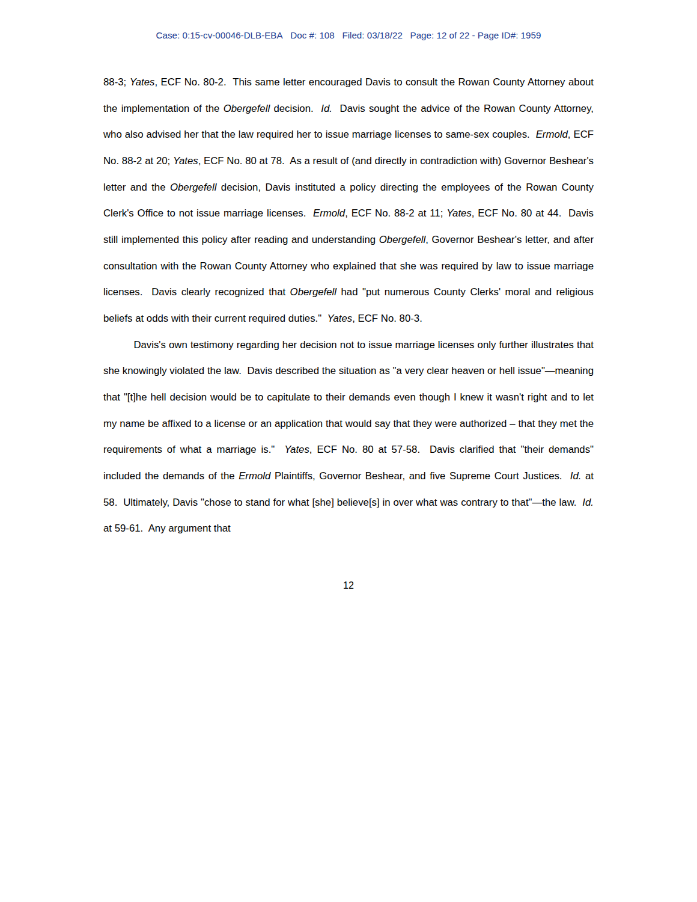Case: 0:15-cv-00046-DLB-EBA Doc #: 108 Filed: 03/18/22 Page: 12 of 22 - Page ID#: 1959
88-3; Yates, ECF No. 80-2. This same letter encouraged Davis to consult the Rowan County Attorney about the implementation of the Obergefell decision. Id. Davis sought the advice of the Rowan County Attorney, who also advised her that the law required her to issue marriage licenses to same-sex couples. Ermold, ECF No. 88-2 at 20; Yates, ECF No. 80 at 78. As a result of (and directly in contradiction with) Governor Beshear's letter and the Obergefell decision, Davis instituted a policy directing the employees of the Rowan County Clerk's Office to not issue marriage licenses. Ermold, ECF No. 88-2 at 11; Yates, ECF No. 80 at 44. Davis still implemented this policy after reading and understanding Obergefell, Governor Beshear's letter, and after consultation with the Rowan County Attorney who explained that she was required by law to issue marriage licenses. Davis clearly recognized that Obergefell had "put numerous County Clerks' moral and religious beliefs at odds with their current required duties." Yates, ECF No. 80-3.
Davis's own testimony regarding her decision not to issue marriage licenses only further illustrates that she knowingly violated the law. Davis described the situation as "a very clear heaven or hell issue"—meaning that "[t]he hell decision would be to capitulate to their demands even though I knew it wasn't right and to let my name be affixed to a license or an application that would say that they were authorized – that they met the requirements of what a marriage is." Yates, ECF No. 80 at 57-58. Davis clarified that "their demands" included the demands of the Ermold Plaintiffs, Governor Beshear, and five Supreme Court Justices. Id. at 58. Ultimately, Davis "chose to stand for what [she] believe[s] in over what was contrary to that"—the law. Id. at 59-61. Any argument that
12